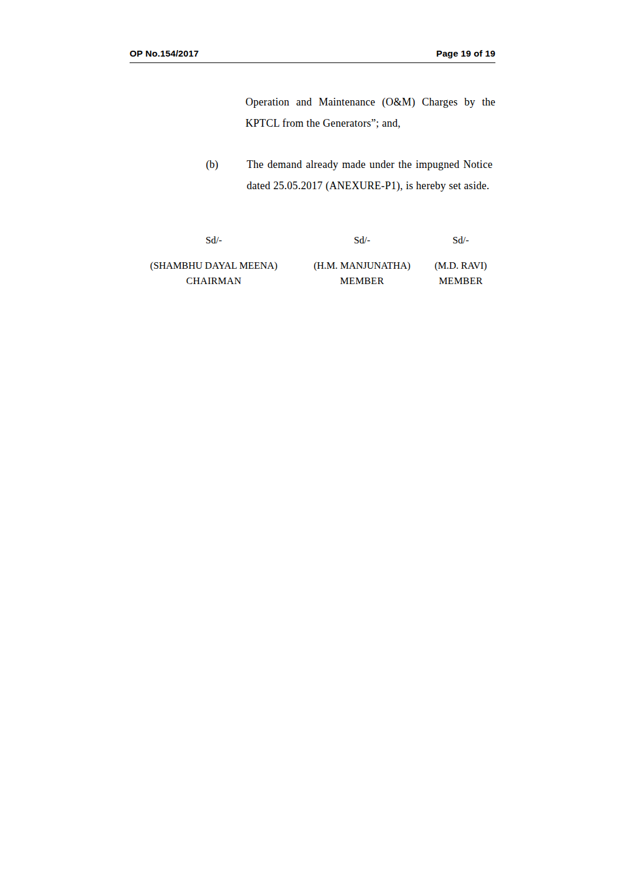OP No.154/2017 Page 19 of 19
Operation and Maintenance (O&M) Charges by the KPTCL from the Generators”; and,
(b)
The demand already made under the impugned Notice dated 25.05.2017 (ANEXURE-P1), is hereby set aside.
| Sd/- | Sd/- | Sd/- |
| (SHAMBHU DAYAL MEENA) CHAIRMAN | (H.M. MANJUNATHA) MEMBER | (M.D. RAVI) MEMBER |